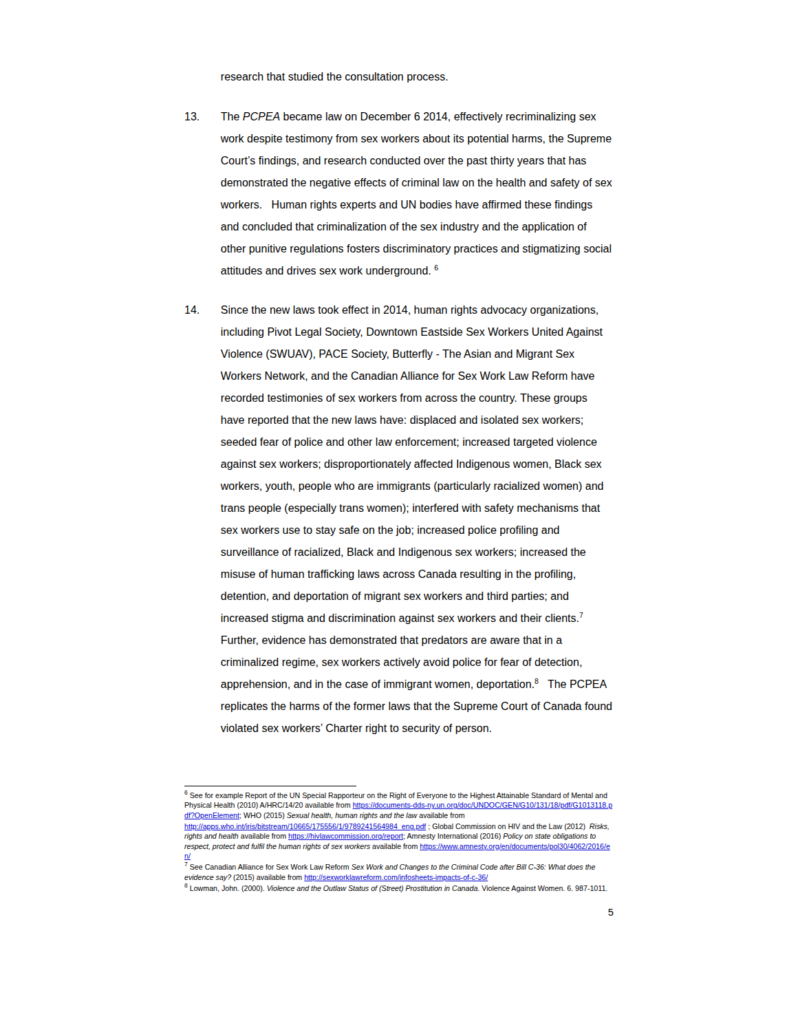research that studied the consultation process.
13. The PCPEA became law on December 6 2014, effectively recriminalizing sex work despite testimony from sex workers about its potential harms, the Supreme Court’s findings, and research conducted over the past thirty years that has demonstrated the negative effects of criminal law on the health and safety of sex workers. Human rights experts and UN bodies have affirmed these findings and concluded that criminalization of the sex industry and the application of other punitive regulations fosters discriminatory practices and stigmatizing social attitudes and drives sex work underground. 6
14. Since the new laws took effect in 2014, human rights advocacy organizations, including Pivot Legal Society, Downtown Eastside Sex Workers United Against Violence (SWUAV), PACE Society, Butterfly - The Asian and Migrant Sex Workers Network, and the Canadian Alliance for Sex Work Law Reform have recorded testimonies of sex workers from across the country. These groups have reported that the new laws have: displaced and isolated sex workers; seeded fear of police and other law enforcement; increased targeted violence against sex workers; disproportionately affected Indigenous women, Black sex workers, youth, people who are immigrants (particularly racialized women) and trans people (especially trans women); interfered with safety mechanisms that sex workers use to stay safe on the job; increased police profiling and surveillance of racialized, Black and Indigenous sex workers; increased the misuse of human trafficking laws across Canada resulting in the profiling, detention, and deportation of migrant sex workers and third parties; and increased stigma and discrimination against sex workers and their clients.7 Further, evidence has demonstrated that predators are aware that in a criminalized regime, sex workers actively avoid police for fear of detection, apprehension, and in the case of immigrant women, deportation.8 The PCPEA replicates the harms of the former laws that the Supreme Court of Canada found violated sex workers’ Charter right to security of person.
6 See for example Report of the UN Special Rapporteur on the Right of Everyone to the Highest Attainable Standard of Mental and Physical Health (2010) A/HRC/14/20 available from https://documents-dds-ny.un.org/doc/UNDOC/GEN/G10/131/18/pdf/G1013118.pdf?OpenElement; WHO (2015) Sexual health, human rights and the law available from
http://apps.who.int/iris/bitstream/10665/175556/1/9789241564984_eng.pdf ; Global Commission on HIV and the Law (2012) Risks, rights and health available from https://hivlawcommission.org/report; Amnesty International (2016) Policy on state obligations to respect, protect and fulfil the human rights of sex workers available from https://www.amnesty.org/en/documents/pol30/4062/2016/en/
7 See Canadian Alliance for Sex Work Law Reform Sex Work and Changes to the Criminal Code after Bill C-36: What does the evidence say? (2015) available from http://sexworklawreform.com/infosheets-impacts-of-c-36/
8 Lowman, John. (2000). Violence and the Outlaw Status of (Street) Prostitution in Canada. Violence Against Women. 6. 987-1011.
5